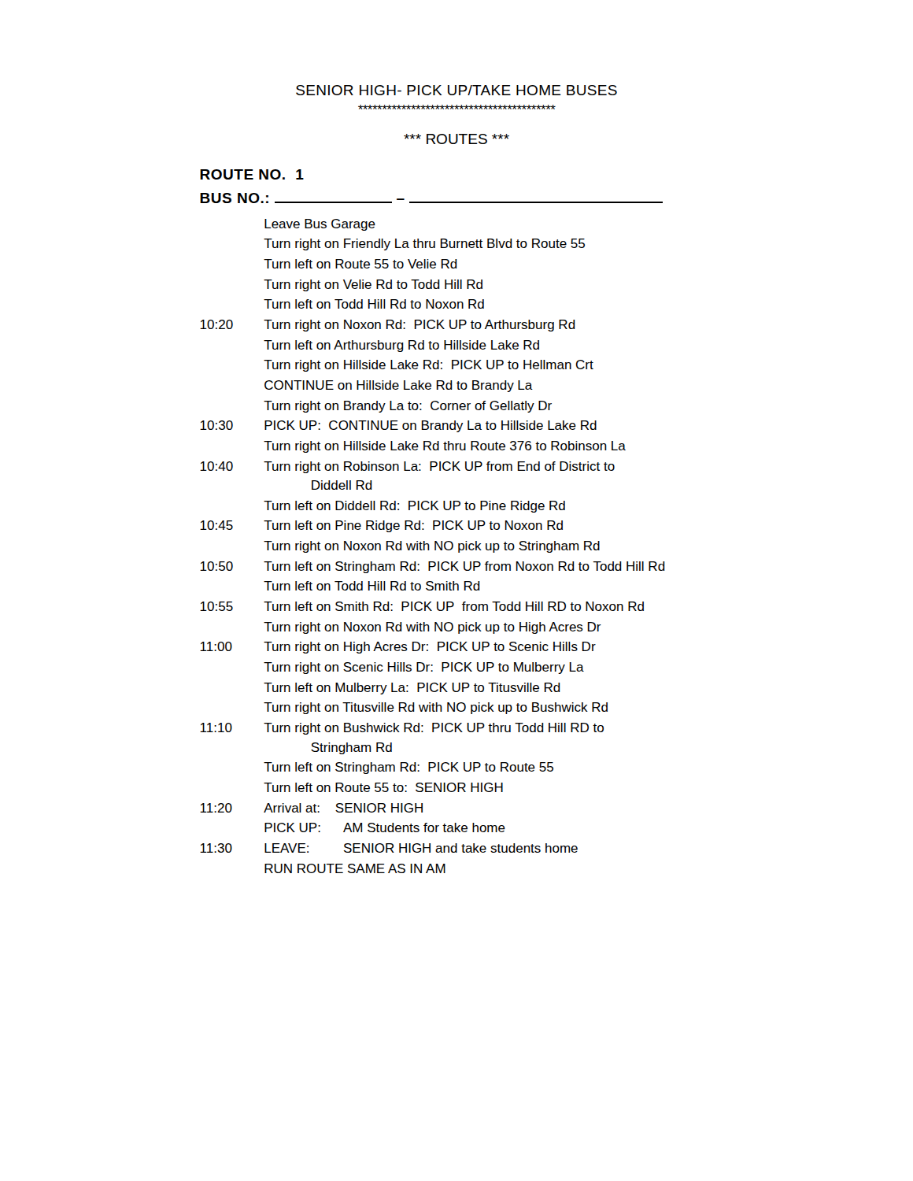SENIOR HIGH- PICK UP/TAKE HOME BUSES
*****************************************
*** ROUTES ***
ROUTE NO. 1
BUS NO.: –
| | Leave Bus Garage |
| | Turn right on Friendly La thru Burnett Blvd to Route 55 |
| | Turn left on Route 55 to Velie Rd |
| | Turn right on Velie Rd to Todd Hill Rd |
| | Turn left on Todd Hill Rd to Noxon Rd |
| 10:20 | Turn right on Noxon Rd: PICK UP to Arthursburg Rd |
| | Turn left on Arthursburg Rd to Hillside Lake Rd |
| | Turn right on Hillside Lake Rd: PICK UP to Hellman Crt |
| | CONTINUE on Hillside Lake Rd to Brandy La |
| | Turn right on Brandy La to: Corner of Gellatly Dr |
| 10:30 | PICK UP: CONTINUE on Brandy La to Hillside Lake Rd |
| | Turn right on Hillside Lake Rd thru Route 376 to Robinson La |
| 10:40 | Turn right on Robinson La: PICK UP from End of District to Diddell Rd |
| | Turn left on Diddell Rd: PICK UP to Pine Ridge Rd |
| 10:45 | Turn left on Pine Ridge Rd: PICK UP to Noxon Rd |
| | Turn right on Noxon Rd with NO pick up to Stringham Rd |
| 10:50 | Turn left on Stringham Rd: PICK UP from Noxon Rd to Todd Hill Rd |
| | Turn left on Todd Hill Rd to Smith Rd |
| 10:55 | Turn left on Smith Rd: PICK UP from Todd Hill RD to Noxon Rd |
| | Turn right on Noxon Rd with NO pick up to High Acres Dr |
| 11:00 | Turn right on High Acres Dr: PICK UP to Scenic Hills Dr |
| | Turn right on Scenic Hills Dr: PICK UP to Mulberry La |
| | Turn left on Mulberry La: PICK UP to Titusville Rd |
| | Turn right on Titusville Rd with NO pick up to Bushwick Rd |
| 11:10 | Turn right on Bushwick Rd: PICK UP thru Todd Hill RD to Stringham Rd |
| | Turn left on Stringham Rd: PICK UP to Route 55 |
| | Turn left on Route 55 to: SENIOR HIGH |
| 11:20 | Arrival at: SENIOR HIGH |
| | PICK UP: AM Students for take home |
| 11:30 | LEAVE: SENIOR HIGH and take students home |
| | RUN ROUTE SAME AS IN AM |